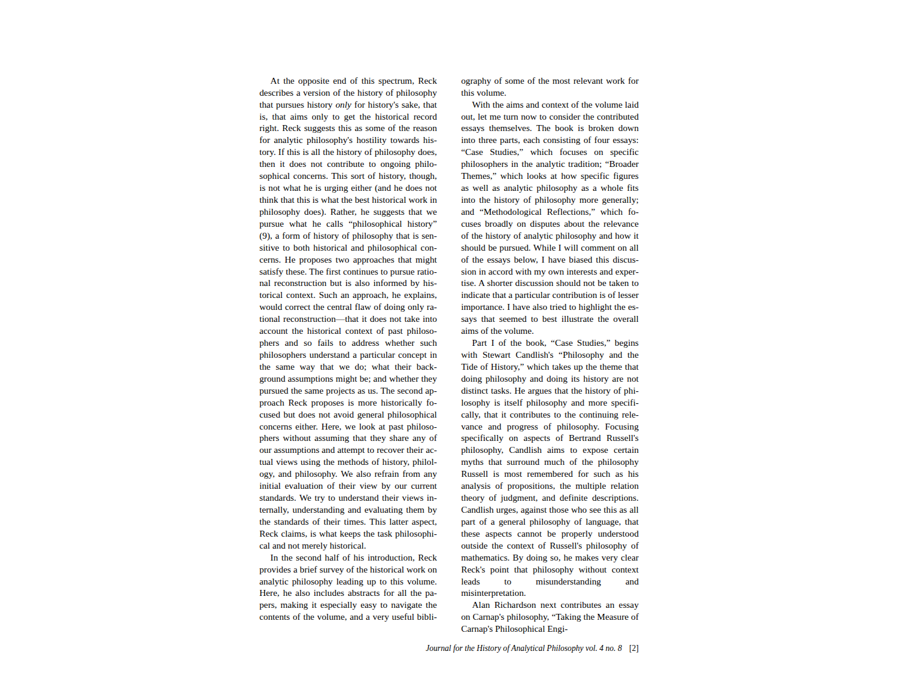At the opposite end of this spectrum, Reck describes a version of the history of philosophy that pursues history only for history's sake, that is, that aims only to get the historical record right. Reck suggests this as some of the reason for analytic philosophy's hostility towards history. If this is all the history of philosophy does, then it does not contribute to ongoing philosophical concerns. This sort of history, though, is not what he is urging either (and he does not think that this is what the best historical work in philosophy does). Rather, he suggests that we pursue what he calls “philosophical history” (9), a form of history of philosophy that is sensitive to both historical and philosophical concerns. He proposes two approaches that might satisfy these. The first continues to pursue rational reconstruction but is also informed by historical context. Such an approach, he explains, would correct the central flaw of doing only rational reconstruction—that it does not take into account the historical context of past philosophers and so fails to address whether such philosophers understand a particular concept in the same way that we do; what their background assumptions might be; and whether they pursued the same projects as us. The second approach Reck proposes is more historically focused but does not avoid general philosophical concerns either. Here, we look at past philosophers without assuming that they share any of our assumptions and attempt to recover their actual views using the methods of history, philology, and philosophy. We also refrain from any initial evaluation of their view by our current standards. We try to understand their views internally, understanding and evaluating them by the standards of their times. This latter aspect, Reck claims, is what keeps the task philosophical and not merely historical.
In the second half of his introduction, Reck provides a brief survey of the historical work on analytic philosophy leading up to this volume. Here, he also includes abstracts for all the papers, making it especially easy to navigate the contents of the volume, and a very useful bibliography of some of the most relevant work for this volume.
With the aims and context of the volume laid out, let me turn now to consider the contributed essays themselves. The book is broken down into three parts, each consisting of four essays: “Case Studies,” which focuses on specific philosophers in the analytic tradition; “Broader Themes,” which looks at how specific figures as well as analytic philosophy as a whole fits into the history of philosophy more generally; and “Methodological Reflections,” which focuses broadly on disputes about the relevance of the history of analytic philosophy and how it should be pursued. While I will comment on all of the essays below, I have biased this discussion in accord with my own interests and expertise. A shorter discussion should not be taken to indicate that a particular contribution is of lesser importance. I have also tried to highlight the essays that seemed to best illustrate the overall aims of the volume.
Part I of the book, “Case Studies,” begins with Stewart Candlish's “Philosophy and the Tide of History,” which takes up the theme that doing philosophy and doing its history are not distinct tasks. He argues that the history of philosophy is itself philosophy and more specifically, that it contributes to the continuing relevance and progress of philosophy. Focusing specifically on aspects of Bertrand Russell's philosophy, Candlish aims to expose certain myths that surround much of the philosophy Russell is most remembered for such as his analysis of propositions, the multiple relation theory of judgment, and definite descriptions. Candlish urges, against those who see this as all part of a general philosophy of language, that these aspects cannot be properly understood outside the context of Russell's philosophy of mathematics. By doing so, he makes very clear Reck's point that philosophy without context leads to misunderstanding and misinterpretation.
Alan Richardson next contributes an essay on Carnap's philosophy, “Taking the Measure of Carnap's Philosophical Engi-
Journal for the History of Analytical Philosophy vol. 4 no. 8[2]